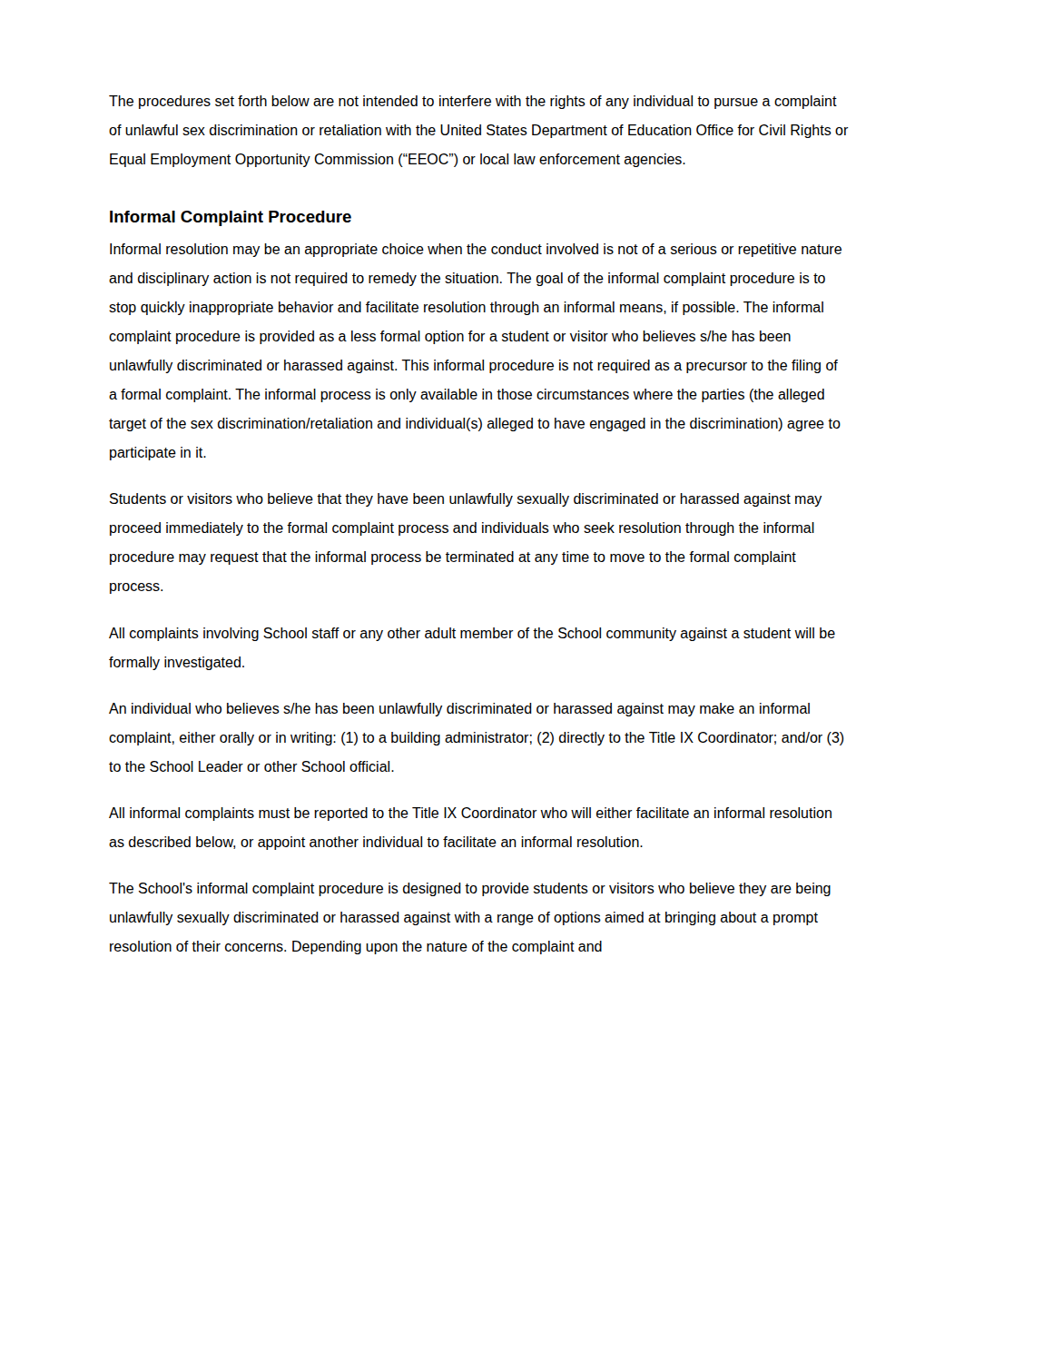The procedures set forth below are not intended to interfere with the rights of any individual to pursue a complaint of unlawful sex discrimination or retaliation with the United States Department of Education Office for Civil Rights or Equal Employment Opportunity Commission (“EEOC”) or local law enforcement agencies.
Informal Complaint Procedure
Informal resolution may be an appropriate choice when the conduct involved is not of a serious or repetitive nature and disciplinary action is not required to remedy the situation. The goal of the informal complaint procedure is to stop quickly inappropriate behavior and facilitate resolution through an informal means, if possible. The informal complaint procedure is provided as a less formal option for a student or visitor who believes s/he has been unlawfully discriminated or harassed against. This informal procedure is not required as a precursor to the filing of a formal complaint. The informal process is only available in those circumstances where the parties (the alleged target of the sex discrimination/retaliation and individual(s) alleged to have engaged in the discrimination) agree to participate in it.
Students or visitors who believe that they have been unlawfully sexually discriminated or harassed against may proceed immediately to the formal complaint process and individuals who seek resolution through the informal procedure may request that the informal process be terminated at any time to move to the formal complaint process.
All complaints involving School staff or any other adult member of the School community against a student will be formally investigated.
An individual who believes s/he has been unlawfully discriminated or harassed against may make an informal complaint, either orally or in writing: (1) to a building administrator; (2) directly to the Title IX Coordinator; and/or (3) to the School Leader or other School official.
All informal complaints must be reported to the Title IX Coordinator who will either facilitate an informal resolution as described below, or appoint another individual to facilitate an informal resolution.
The School's informal complaint procedure is designed to provide students or visitors who believe they are being unlawfully sexually discriminated or harassed against with a range of options aimed at bringing about a prompt resolution of their concerns. Depending upon the nature of the complaint and